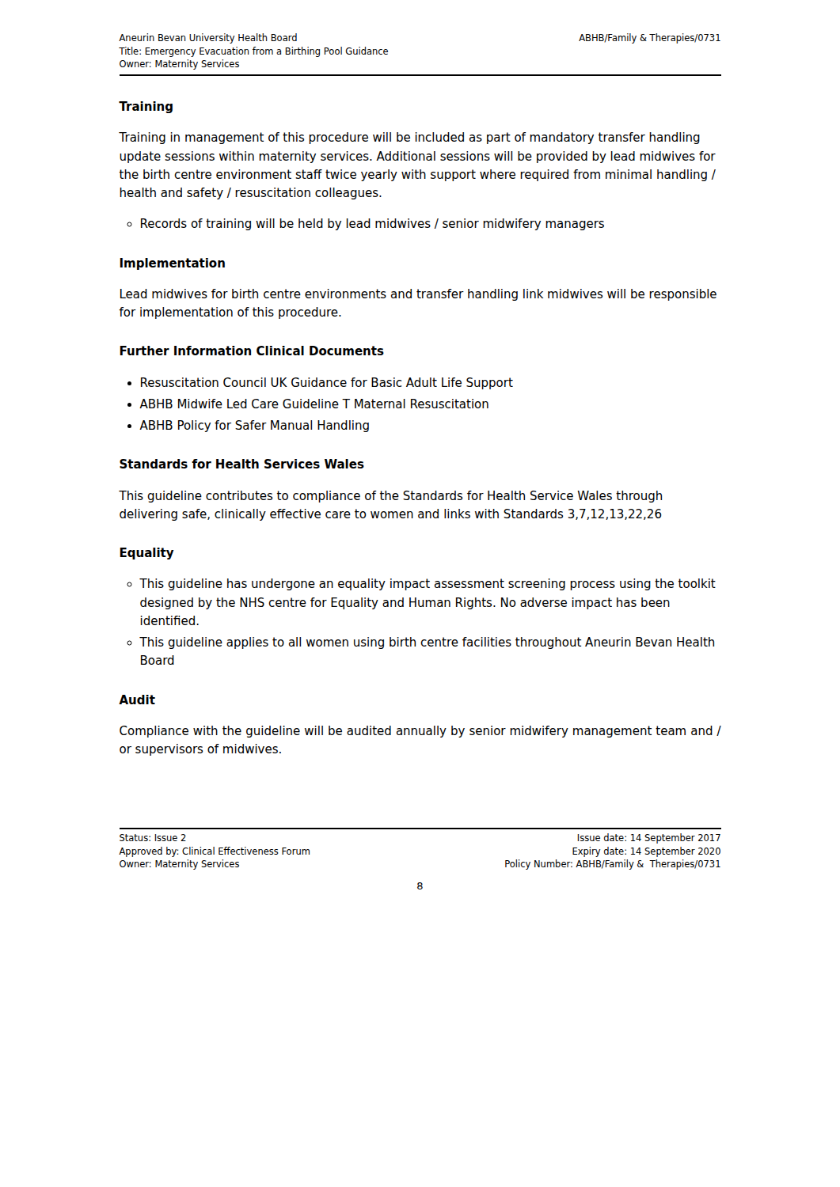Aneurin Bevan University Health Board
Title: Emergency Evacuation from a Birthing Pool Guidance
Owner: Maternity Services
ABHB/Family & Therapies/0731
Training
Training in management of this procedure will be included as part of mandatory transfer handling update sessions within maternity services. Additional sessions will be provided by lead midwives for the birth centre environment staff twice yearly with support where required from minimal handling / health and safety / resuscitation colleagues.
Records of training will be held by lead midwives / senior midwifery managers
Implementation
Lead midwives for birth centre environments and transfer handling link midwives will be responsible for implementation of this procedure.
Further Information Clinical Documents
Resuscitation Council UK Guidance for Basic Adult Life Support
ABHB Midwife Led Care Guideline T Maternal Resuscitation
ABHB Policy for Safer Manual Handling
Standards for Health Services Wales
This guideline contributes to compliance of the Standards for Health Service Wales through delivering safe, clinically effective care to women and links with Standards 3,7,12,13,22,26
Equality
This guideline has undergone an equality impact assessment screening process using the toolkit designed by the NHS centre for Equality and Human Rights. No adverse impact has been identified.
This guideline applies to all women using birth centre facilities throughout Aneurin Bevan Health Board
Audit
Compliance with the guideline will be audited annually by senior midwifery management team and / or supervisors of midwives.
Status: Issue 2
Approved by: Clinical Effectiveness Forum
Owner: Maternity Services
Issue date: 14 September 2017
Expiry date: 14 September 2020
Policy Number: ABHB/Family & Therapies/0731
8